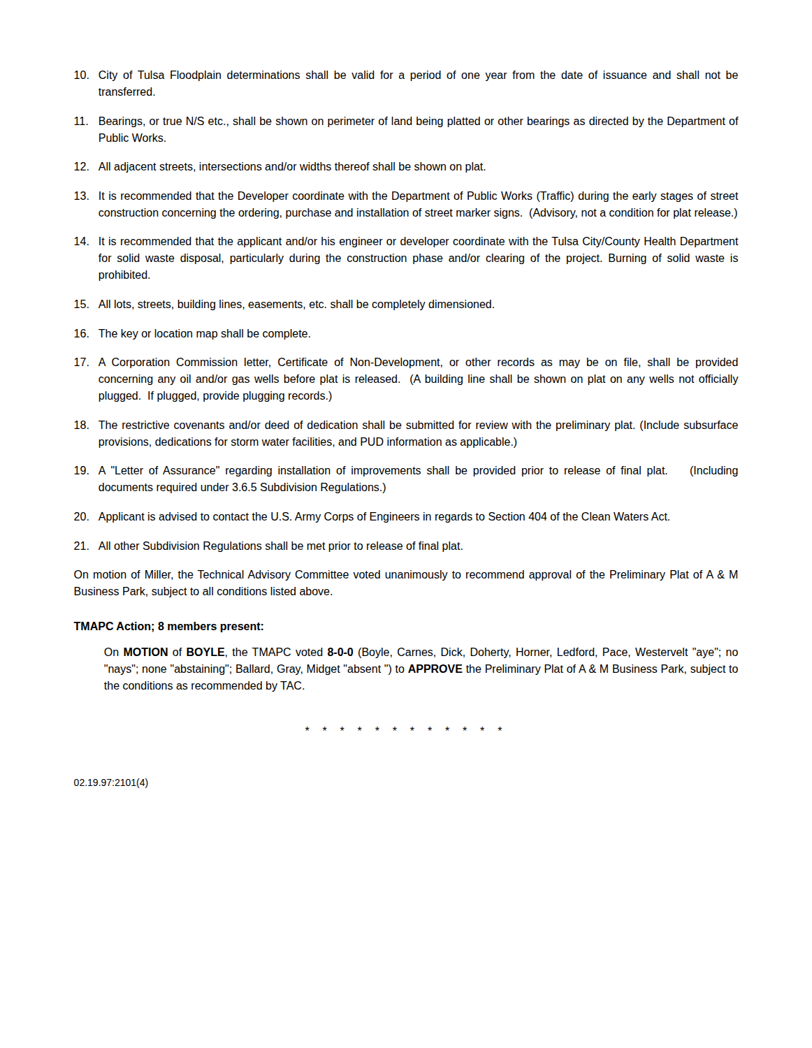10. City of Tulsa Floodplain determinations shall be valid for a period of one year from the date of issuance and shall not be transferred.
11. Bearings, or true N/S etc., shall be shown on perimeter of land being platted or other bearings as directed by the Department of Public Works.
12. All adjacent streets, intersections and/or widths thereof shall be shown on plat.
13. It is recommended that the Developer coordinate with the Department of Public Works (Traffic) during the early stages of street construction concerning the ordering, purchase and installation of street marker signs. (Advisory, not a condition for plat release.)
14. It is recommended that the applicant and/or his engineer or developer coordinate with the Tulsa City/County Health Department for solid waste disposal, particularly during the construction phase and/or clearing of the project. Burning of solid waste is prohibited.
15. All lots, streets, building lines, easements, etc. shall be completely dimensioned.
16. The key or location map shall be complete.
17. A Corporation Commission letter, Certificate of Non-Development, or other records as may be on file, shall be provided concerning any oil and/or gas wells before plat is released. (A building line shall be shown on plat on any wells not officially plugged. If plugged, provide plugging records.)
18. The restrictive covenants and/or deed of dedication shall be submitted for review with the preliminary plat. (Include subsurface provisions, dedications for storm water facilities, and PUD information as applicable.)
19. A "Letter of Assurance" regarding installation of improvements shall be provided prior to release of final plat. (Including documents required under 3.6.5 Subdivision Regulations.)
20. Applicant is advised to contact the U.S. Army Corps of Engineers in regards to Section 404 of the Clean Waters Act.
21. All other Subdivision Regulations shall be met prior to release of final plat.
On motion of Miller, the Technical Advisory Committee voted unanimously to recommend approval of the Preliminary Plat of A & M Business Park, subject to all conditions listed above.
TMAPC Action; 8 members present:
On MOTION of BOYLE, the TMAPC voted 8-0-0 (Boyle, Carnes, Dick, Doherty, Horner, Ledford, Pace, Westervelt "aye"; no "nays"; none "abstaining"; Ballard, Gray, Midget "absent ") to APPROVE the Preliminary Plat of A & M Business Park, subject to the conditions as recommended by TAC.
* * * * * * * * * * * *
02.19.97:2101(4)